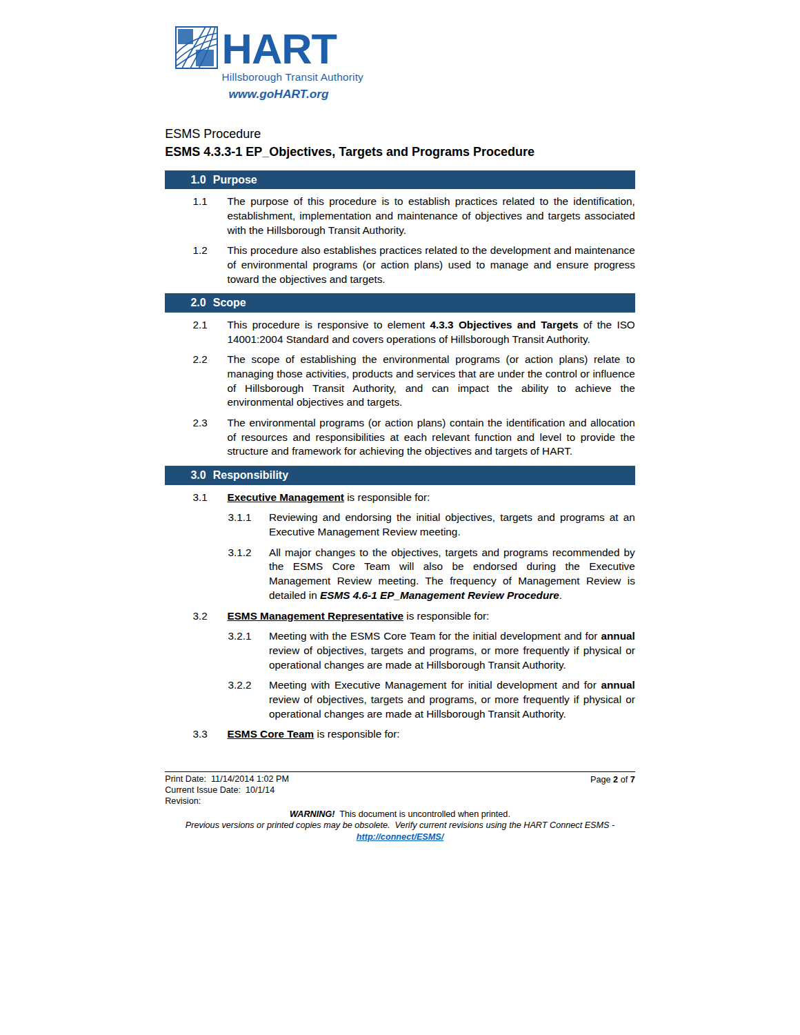HART Hillsborough Transit Authority
www.goHART.org
ESMS Procedure
ESMS 4.3.3-1 EP_Objectives, Targets and Programs Procedure
1.0 Purpose
1.1
The purpose of this procedure is to establish practices related to the identification, establishment, implementation and maintenance of objectives and targets associated with the Hillsborough Transit Authority.
1.2
This procedure also establishes practices related to the development and maintenance of environmental programs (or action plans) used to manage and ensure progress toward the objectives and targets.
2.0 Scope
2.1
This procedure is responsive to element 4.3.3 Objectives and Targets of the ISO 14001:2004 Standard and covers operations of Hillsborough Transit Authority.
2.2
The scope of establishing the environmental programs (or action plans) relate to managing those activities, products and services that are under the control or influence of Hillsborough Transit Authority, and can impact the ability to achieve the environmental objectives and targets.
2.3
The environmental programs (or action plans) contain the identification and allocation of resources and responsibilities at each relevant function and level to provide the structure and framework for achieving the objectives and targets of HART.
3.0 Responsibility
3.1
Executive Management is responsible for:
3.1.1
Reviewing and endorsing the initial objectives, targets and programs at an Executive Management Review meeting.
3.1.2
All major changes to the objectives, targets and programs recommended by the ESMS Core Team will also be endorsed during the Executive Management Review meeting. The frequency of Management Review is detailed in ESMS 4.6-1 EP_Management Review Procedure.
3.2
ESMS Management Representative is responsible for:
3.2.1
Meeting with the ESMS Core Team for the initial development and for annual review of objectives, targets and programs, or more frequently if physical or operational changes are made at Hillsborough Transit Authority.
3.2.2
Meeting with Executive Management for initial development and for annual review of objectives, targets and programs, or more frequently if physical or operational changes are made at Hillsborough Transit Authority.
3.3
ESMS Core Team is responsible for:
Print Date: 11/14/2014 1:02 PM
Current Issue Date: 10/1/14
Revision:
Page 2 of 7
WARNING! This document is uncontrolled when printed.
Previous versions or printed copies may be obsolete. Verify current revisions using the HART Connect ESMS -
http://connect/ESMS/